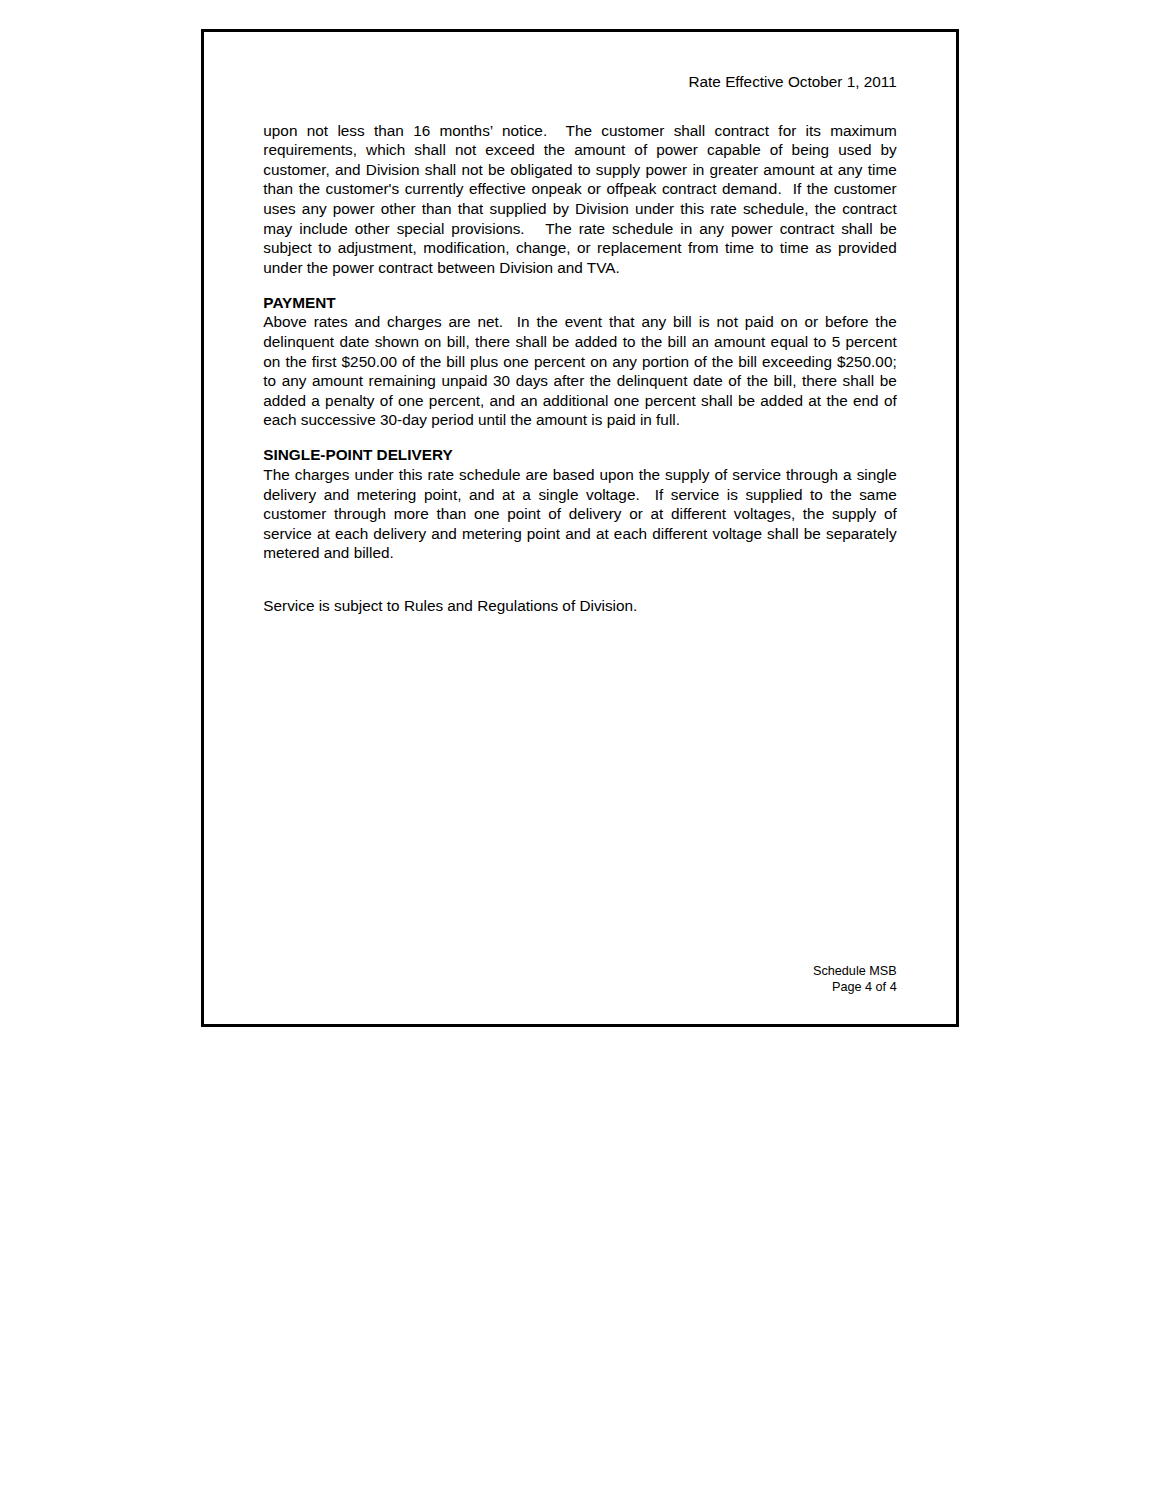Rate Effective October 1, 2011
upon not less than 16 months’ notice. The customer shall contract for its maximum requirements, which shall not exceed the amount of power capable of being used by customer, and Division shall not be obligated to supply power in greater amount at any time than the customer's currently effective onpeak or offpeak contract demand. If the customer uses any power other than that supplied by Division under this rate schedule, the contract may include other special provisions. The rate schedule in any power contract shall be subject to adjustment, modification, change, or replacement from time to time as provided under the power contract between Division and TVA.
PAYMENT
Above rates and charges are net. In the event that any bill is not paid on or before the delinquent date shown on bill, there shall be added to the bill an amount equal to 5 percent on the first $250.00 of the bill plus one percent on any portion of the bill exceeding $250.00; to any amount remaining unpaid 30 days after the delinquent date of the bill, there shall be added a penalty of one percent, and an additional one percent shall be added at the end of each successive 30-day period until the amount is paid in full.
SINGLE-POINT DELIVERY
The charges under this rate schedule are based upon the supply of service through a single delivery and metering point, and at a single voltage. If service is supplied to the same customer through more than one point of delivery or at different voltages, the supply of service at each delivery and metering point and at each different voltage shall be separately metered and billed.
Service is subject to Rules and Regulations of Division.
Schedule MSB
Page 4 of 4